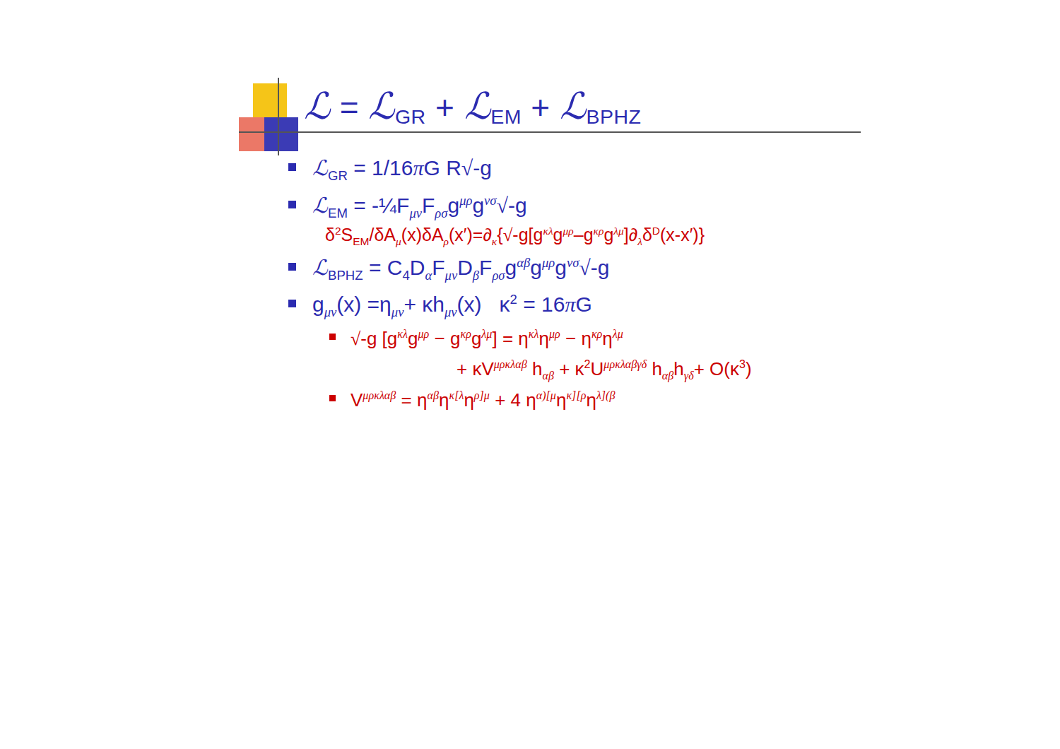ℒ = ℒGR + ℒEM + ℒBPHZ
ℒGR = 1/16π G R√-g
ℒEM = -¼FμνFρσgμρgνσ√-g δ2SEM/δAμ(x)δAρ(x′)=∂κ{√-g[gκλgμρ–gκρgλμ]∂λδD(x-x′)}
ℒBPHZ = C4DαFμνDβFρσgαβgμρgνσ√-g
gμν(x) =ημν+ κhμν(x) κ2 = 16π G
√-g [gκλgμρ − gκρgλμ] = ηκλημρ − ηκρηλμ + κVμρκλαβ hαβ + κ2Uμρκλαβγδ hαβhγδ+ O(κ3)
Vμρκλαβ = ηαβηκ[ληρ]μ + 4 ηα)[μηκ][ρηλ](β